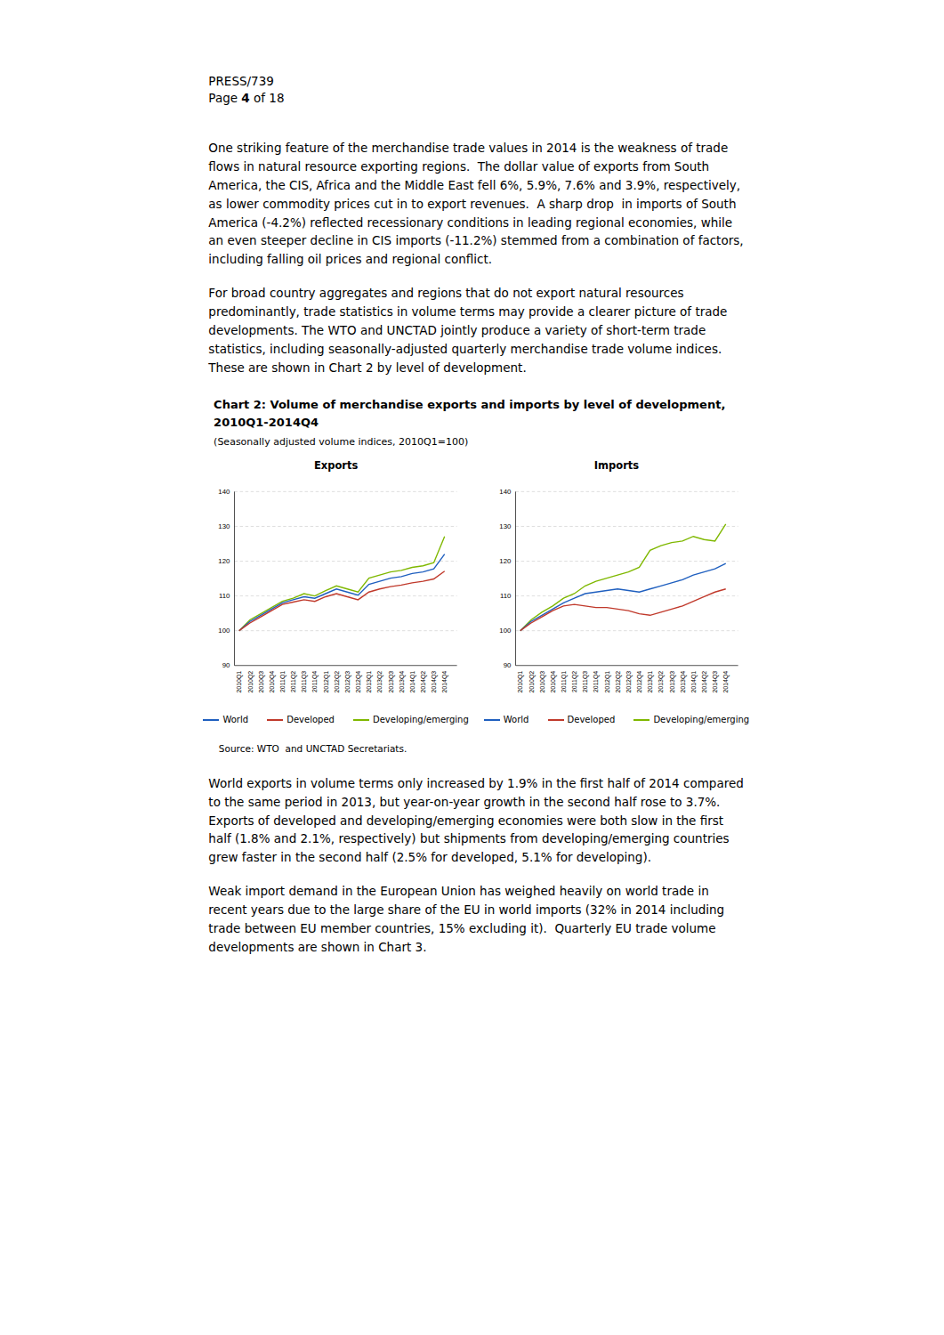PRESS/739
Page 4 of 18
One striking feature of the merchandise trade values in 2014 is the weakness of trade flows in natural resource exporting regions. The dollar value of exports from South America, the CIS, Africa and the Middle East fell 6%, 5.9%, 7.6% and 3.9%, respectively, as lower commodity prices cut in to export revenues. A sharp drop in imports of South America (-4.2%) reflected recessionary conditions in leading regional economies, while an even steeper decline in CIS imports (-11.2%) stemmed from a combination of factors, including falling oil prices and regional conflict.
For broad country aggregates and regions that do not export natural resources predominantly, trade statistics in volume terms may provide a clearer picture of trade developments. The WTO and UNCTAD jointly produce a variety of short-term trade statistics, including seasonally-adjusted quarterly merchandise trade volume indices. These are shown in Chart 2 by level of development.
Chart 2: Volume of merchandise exports and imports by level of development, 2010Q1-2014Q4
(Seasonally adjusted volume indices, 2010Q1=100)
Exports
140 130 120 110 100 90 2010Q1 2010Q2 2010Q3 2010Q4 2011Q1 2011Q2 2011Q3 2011Q4 2012Q1 2012Q2 2012Q3 2012Q4 2013Q1 2013Q2 2013Q3 2013Q4 2014Q1 2014Q2 2014Q3 2014Q4
World Developed Developing/emerging
Imports
140 130 120 110 100 90 2010Q1 2010Q2 2010Q3 2010Q4 2011Q1 2011Q2 2011Q3 2011Q4 2012Q1 2012Q2 2012Q3 2012Q4 2013Q1 2013Q2 2013Q3 2013Q4 2014Q1 2014Q2 2014Q3 2014Q4
World Developed Developing/emerging
Source: WTO and UNCTAD Secretariats.
World exports in volume terms only increased by 1.9% in the first half of 2014 compared to the same period in 2013, but year-on-year growth in the second half rose to 3.7%. Exports of developed and developing/emerging economies were both slow in the first half (1.8% and 2.1%, respectively) but shipments from developing/emerging countries grew faster in the second half (2.5% for developed, 5.1% for developing).
Weak import demand in the European Union has weighed heavily on world trade in recent years due to the large share of the EU in world imports (32% in 2014 including trade between EU member countries, 15% excluding it). Quarterly EU trade volume developments are shown in Chart 3.